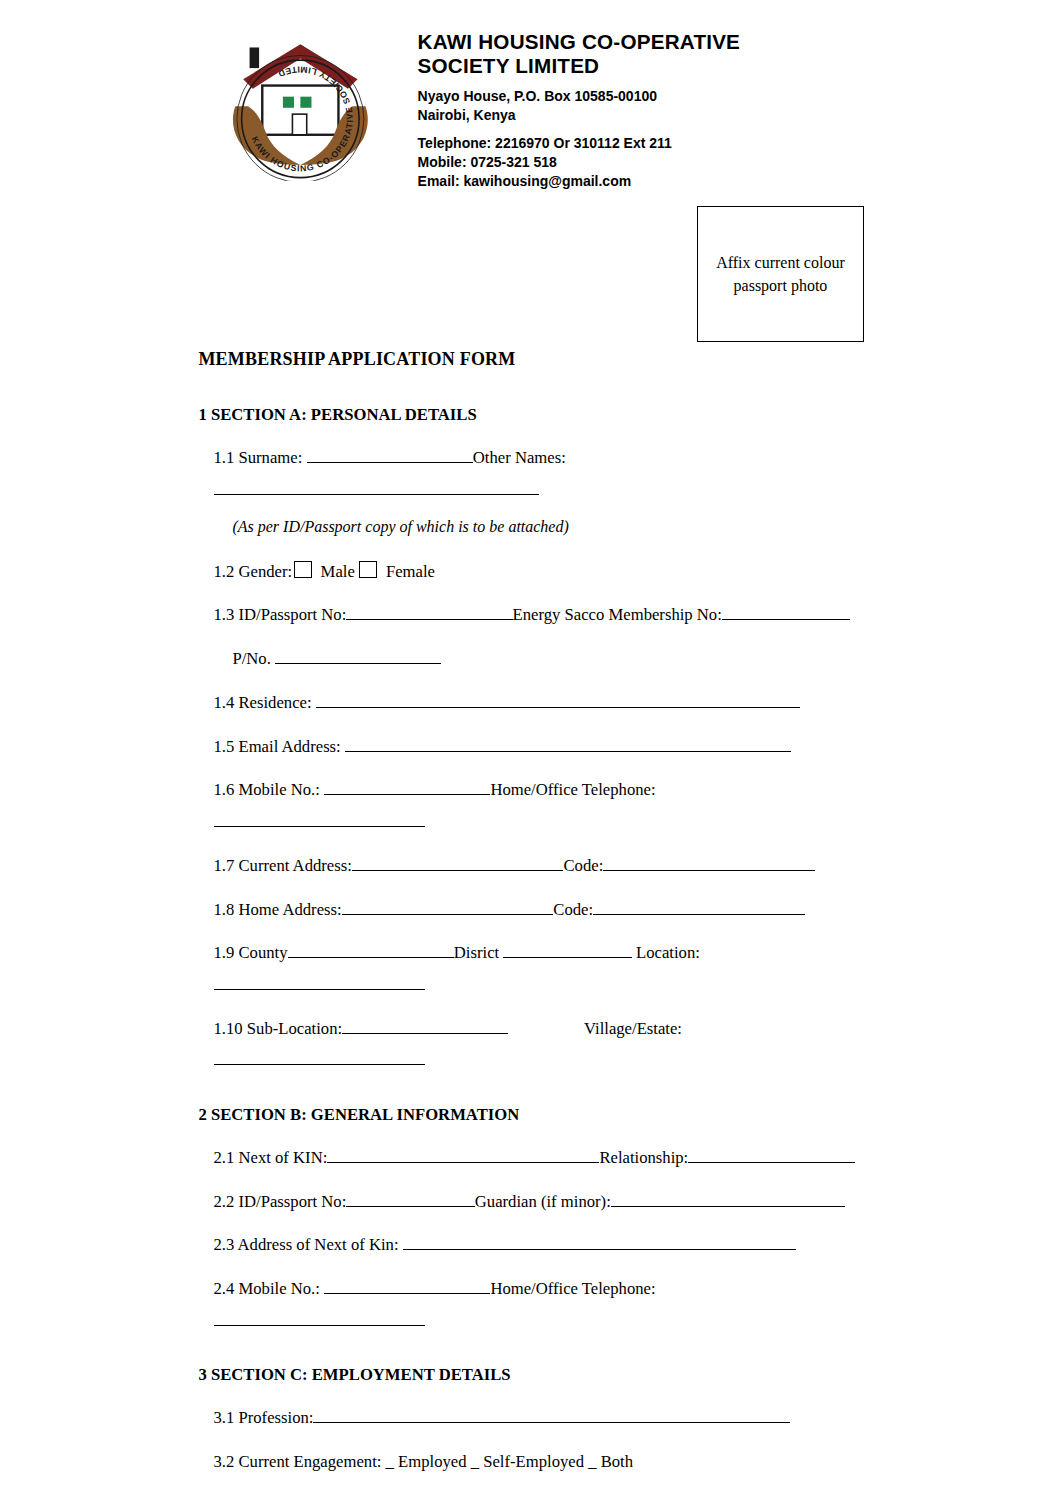KAWI HOUSING CO-OPERATIVE SOCIETY LIMITED
KAWI HOUSING CO-OPERATIVE
SOCIETY LIMITED
Nyayo House, P.O. Box 10585-00100
Nairobi, Kenya
Telephone: 2216970 Or 310112 Ext 211
Mobile: 0725-321 518
Email: kawihousing@gmail.com
Affix current colour passport photo
MEMBERSHIP APPLICATION FORM
1 SECTION A: PERSONAL DETAILS
1.1 Surname: Other Names:
(As per ID/Passport copy of which is to be attached)
1.2 Gender: Male Female
1.3 ID/Passport No: Energy Sacco Membership No:
P/No.
1.4 Residence:
1.5 Email Address:
1.6 Mobile No.: Home/Office Telephone:
1.7 Current Address: Code:
1.8 Home Address: Code:
1.9 County Disrict Location:
1.10 Sub-Location: Village/Estate:
2 SECTION B: GENERAL INFORMATION
2.1 Next of KIN: Relationship:
2.2 ID/Passport No: Guardian (if minor):
2.3 Address of Next of Kin:
2.4 Mobile No.: Home/Office Telephone:
3 SECTION C: EMPLOYMENT DETAILS
3.1 Profession:
3.2 Current Engagement: _ Employed _ Self-Employed _ Both